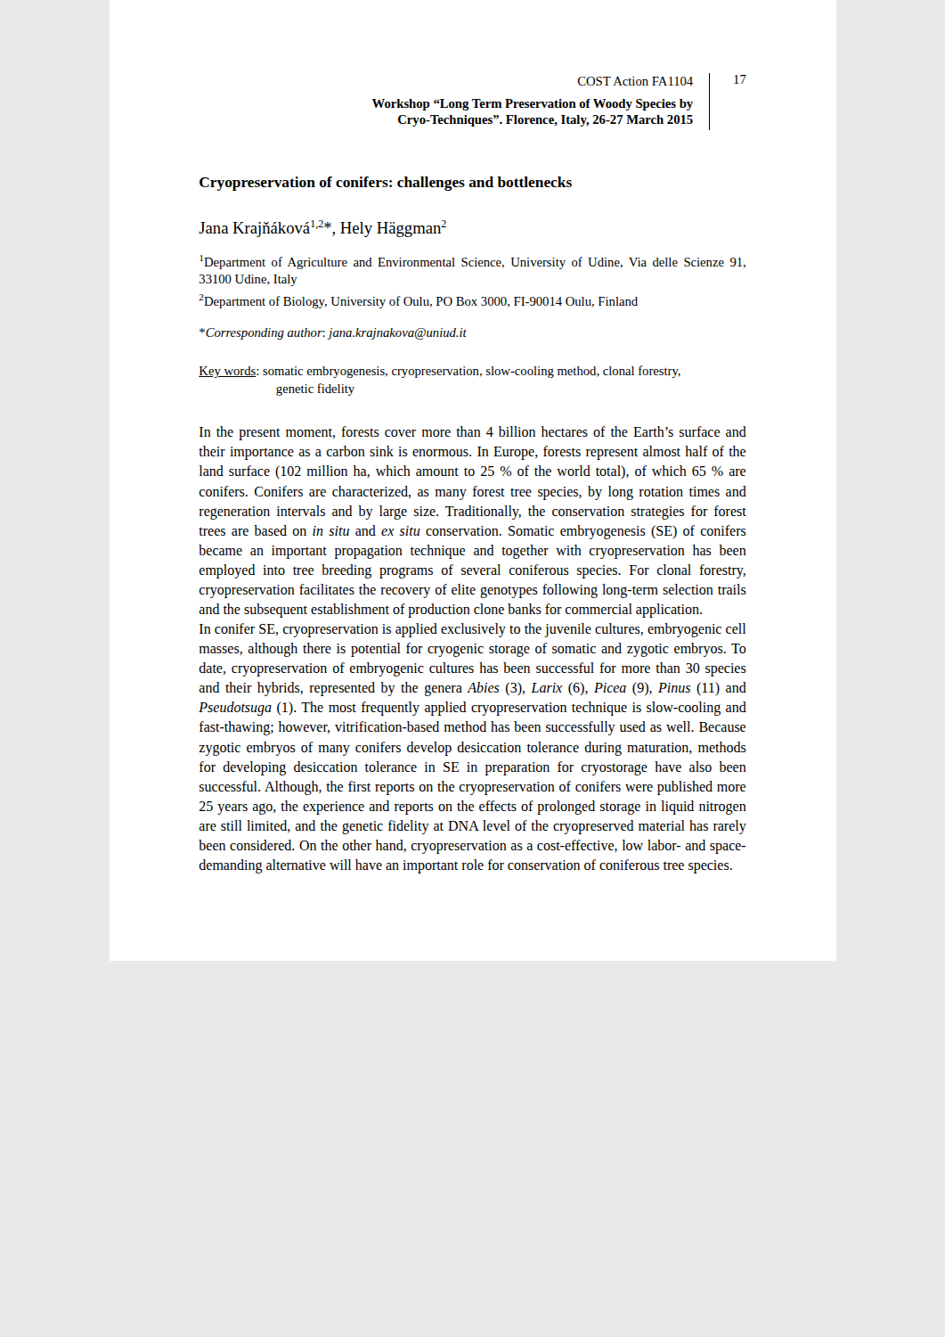17
COST Action FA1104
Workshop “Long Term Preservation of Woody Species by
Cryo-Techniques”. Florence, Italy, 26-27 March 2015
Cryopreservation of conifers: challenges and bottlenecks
Jana Krajňáková1,2*, Hely Häggman2
1Department of Agriculture and Environmental Science, University of Udine, Via delle Scienze 91, 33100 Udine, Italy
2Department of Biology, University of Oulu, PO Box 3000, FI-90014 Oulu, Finland
*Corresponding author: jana.krajnakova@uniud.it
Key words: somatic embryogenesis, cryopreservation, slow-cooling method, clonal forestry, genetic fidelity
In the present moment, forests cover more than 4 billion hectares of the Earth’s surface and their importance as a carbon sink is enormous. In Europe, forests represent almost half of the land surface (102 million ha, which amount to 25 % of the world total), of which 65 % are conifers. Conifers are characterized, as many forest tree species, by long rotation times and regeneration intervals and by large size. Traditionally, the conservation strategies for forest trees are based on in situ and ex situ conservation. Somatic embryogenesis (SE) of conifers became an important propagation technique and together with cryopreservation has been employed into tree breeding programs of several coniferous species. For clonal forestry, cryopreservation facilitates the recovery of elite genotypes following long-term selection trails and the subsequent establishment of production clone banks for commercial application.
In conifer SE, cryopreservation is applied exclusively to the juvenile cultures, embryogenic cell masses, although there is potential for cryogenic storage of somatic and zygotic embryos. To date, cryopreservation of embryogenic cultures has been successful for more than 30 species and their hybrids, represented by the genera Abies (3), Larix (6), Picea (9), Pinus (11) and Pseudotsuga (1). The most frequently applied cryopreservation technique is slow-cooling and fast-thawing; however, vitrification-based method has been successfully used as well. Because zygotic embryos of many conifers develop desiccation tolerance during maturation, methods for developing desiccation tolerance in SE in preparation for cryostorage have also been successful. Although, the first reports on the cryopreservation of conifers were published more 25 years ago, the experience and reports on the effects of prolonged storage in liquid nitrogen are still limited, and the genetic fidelity at DNA level of the cryopreserved material has rarely been considered. On the other hand, cryopreservation as a cost-effective, low labor- and space-demanding alternative will have an important role for conservation of coniferous tree species.